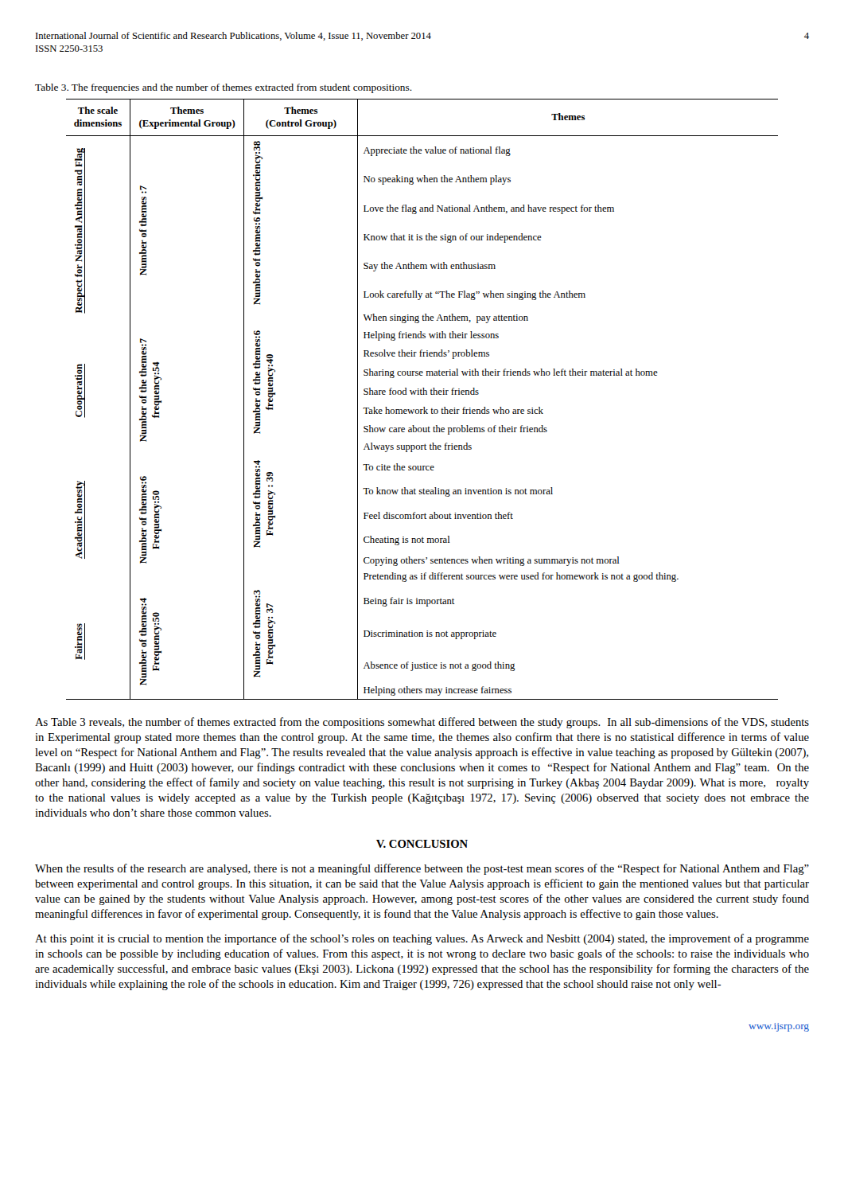International Journal of Scientific and Research Publications, Volume 4, Issue 11, November 2014
ISSN 2250-3153
4
Table 3. The frequencies and the number of themes extracted from student compositions.
| The scale dimensions | Themes (Experimental Group) | Themes (Control Group) | Themes |
| --- | --- | --- | --- |
| Respect for National Anthem and Flag | Number of themes :7 | Number of themes:6 frequenciency:38 | Appreciate the value of national flag |
| No speaking when the Anthem plays |
| Love the flag and National Anthem, and have respect for them |
| Know that it is the sign of our independence |
| Say the Anthem with enthusiasm |
| Look carefully at “The Flag” when singing the Anthem |
| | When singing the Anthem, pay attention |
| Cooperation | Number of the themes:7 frequency:54 | Number of the themes:6 frequency:40 | Helping friends with their lessons |
| Resolve their friends’ problems |
| Sharing course material with their friends who left their material at home |
| Share food with their friends |
| Take homework to their friends who are sick |
| Show care about the problems of their friends |
| | Always support the friends |
| Academic honesty | Number of themes:6 Frequency:50 | Number of themes:4 Frequency : 39 | To cite the source |
| To know that stealing an invention is not moral |
| Feel discomfort about invention theft |
| Cheating is not moral |
| | Copying others’ sentences when writing a summaryis not moral |
| Pretending as if different sources were used for homework is not a good thing. |
| Fairness | Number of themes:4 Frequency:50 | Number of themes:3 Frequency: 37 | Being fair is important |
| Discrimination is not appropriate |
| Absence of justice is not a good thing |
| | Helping others may increase fairness |
As Table 3 reveals, the number of themes extracted from the compositions somewhat differed between the study groups. In all sub-dimensions of the VDS, students in Experimental group stated more themes than the control group. At the same time, the themes also confirm that there is no statistical difference in terms of value level on “Respect for National Anthem and Flag”. The results revealed that the value analysis approach is effective in value teaching as proposed by Gültekin (2007), Bacanlı (1999) and Huitt (2003) however, our findings contradict with these conclusions when it comes to “Respect for National Anthem and Flag” team. On the other hand, considering the effect of family and society on value teaching, this result is not surprising in Turkey (Akbaş 2004 Baydar 2009). What is more, royalty to the national values is widely accepted as a value by the Turkish people (Kağıtçıbaşı 1972, 17). Sevinç (2006) observed that society does not embrace the individuals who don’t share those common values.
V. CONCLUSION
When the results of the research are analysed, there is not a meaningful difference between the post-test mean scores of the “Respect for National Anthem and Flag” between experimental and control groups. In this situation, it can be said that the Value Aalysis approach is efficient to gain the mentioned values but that particular value can be gained by the students without Value Analysis approach. However, among post-test scores of the other values are considered the current study found meaningful differences in favor of experimental group. Consequently, it is found that the Value Analysis approach is effective to gain those values.
At this point it is crucial to mention the importance of the school’s roles on teaching values. As Arweck and Nesbitt (2004) stated, the improvement of a programme in schools can be possible by including education of values. From this aspect, it is not wrong to declare two basic goals of the schools: to raise the individuals who are academically successful, and embrace basic values (Ekşi 2003). Lickona (1992) expressed that the school has the responsibility for forming the characters of the individuals while explaining the role of the schools in education. Kim and Traiger (1999, 726) expressed that the school should raise not only well-
www.ijsrp.org